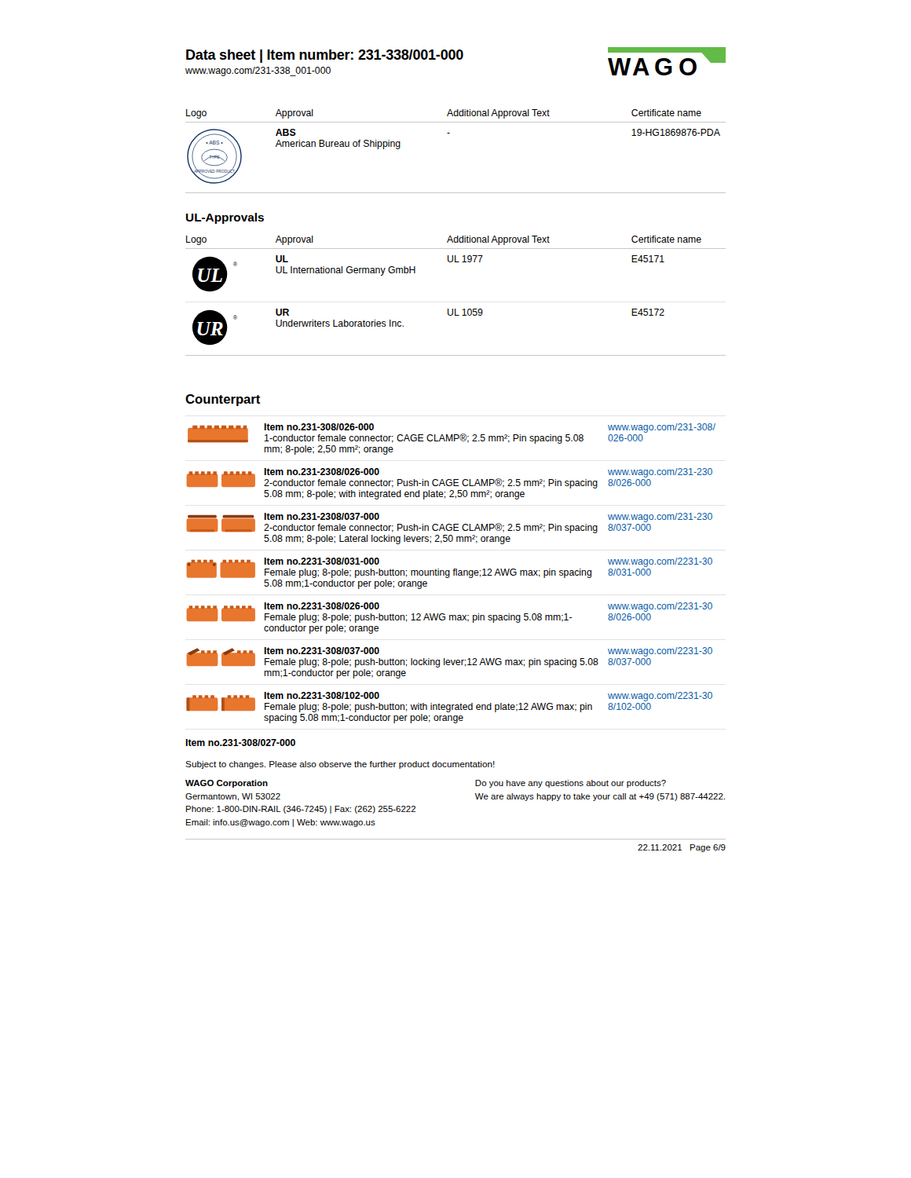Data sheet | Item number: 231-338/001-000
www.wago.com/231-338_001-000
W A G O
| Logo | Approval | Additional Approval Text | Certificate name |
| --- | --- | --- | --- |
| • ABS • TYPE APPROVED PRODUCT | ABS American Bureau of Shipping | - | 19-HG1869876-PDA |
UL-Approvals
| Logo | Approval | Additional Approval Text | Certificate name |
| --- | --- | --- | --- |
| UL ® | UL UL International Germany GmbH | UL 1977 | E45171 |
| UR ® | UR Underwriters Laboratories Inc. | UL 1059 | E45172 |
Counterpart
| | Item no.231-308/026-000 1-conductor female connector; CAGE CLAMP®; 2.5 mm²; Pin spacing 5.08 mm; 8-pole; 2,50 mm²; orange | www.wago.com/231-308/026-000 |
| | Item no.231-2308/026-000 2-conductor female connector; Push-in CAGE CLAMP®; 2.5 mm²; Pin spacing 5.08 mm; 8-pole; with integrated end plate; 2,50 mm²; orange | www.wago.com/231-2308/026-000 |
| | Item no.231-2308/037-000 2-conductor female connector; Push-in CAGE CLAMP®; 2.5 mm²; Pin spacing 5.08 mm; 8-pole; Lateral locking levers; 2,50 mm²; orange | www.wago.com/231-2308/037-000 |
| | Item no.2231-308/031-000 Female plug; 8-pole; push-button; mounting flange;12 AWG max; pin spacing 5.08 mm;1-conductor per pole; orange | www.wago.com/2231-308/031-000 |
| | Item no.2231-308/026-000 Female plug; 8-pole; push-button; 12 AWG max; pin spacing 5.08 mm;1-conductor per pole; orange | www.wago.com/2231-308/026-000 |
| | Item no.2231-308/037-000 Female plug; 8-pole; push-button; locking lever;12 AWG max; pin spacing 5.08 mm;1-conductor per pole; orange | www.wago.com/2231-308/037-000 |
| | Item no.2231-308/102-000 Female plug; 8-pole; push-button; with integrated end plate;12 AWG max; pin spacing 5.08 mm;1-conductor per pole; orange | www.wago.com/2231-308/102-000 |
Item no.231-308/027-000
Subject to changes. Please also observe the further product documentation!
WAGO Corporation
Germantown, WI 53022
Phone: 1-800-DIN-RAIL (346-7245) | Fax: (262) 255-6222
Email: info.us@wago.com | Web: www.wago.us
Do you have any questions about our products?
We are always happy to take your call at +49 (571) 887-44222.
22.11.2021 Page 6/9